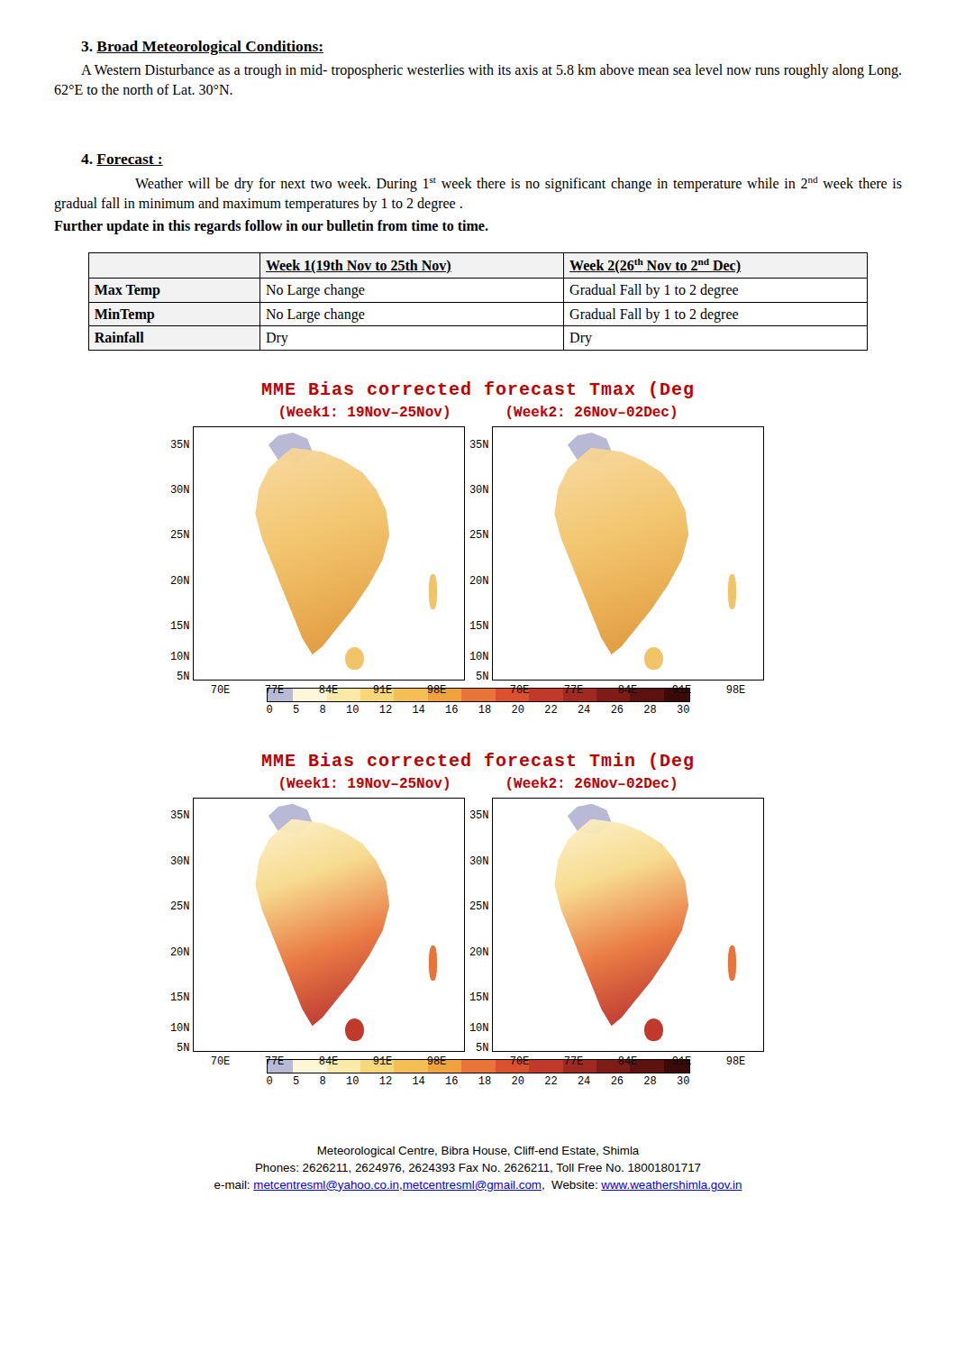3. Broad Meteorological Conditions:
A Western Disturbance as a trough in mid- tropospheric westerlies with its axis at 5.8 km above mean sea level now runs roughly along Long. 62°E to the north of Lat. 30°N.
4. Forecast :
Weather will be dry for next two week. During 1st week there is no significant change in temperature while in 2nd week there is gradual fall in minimum and maximum temperatures by 1 to 2 degree .
Further update in this regards follow in our bulletin from time to time.
| | Week 1(19th Nov to 25th Nov) | Week 2(26 th Nov to 2 nd Dec) |
| --- | --- | --- |
| Max Temp | No Large change | Gradual Fall by 1 to 2 degree |
| MinTemp | No Large change | Gradual Fall by 1 to 2 degree |
| Rainfall | Dry | Dry |
MME Bias corrected forecast Tmax (Deg
(Week1: 19Nov–25Nov) (Week2: 26Nov–02Dec)
35N 30N 25N 20N 15N 10N 5N
70E 77E 84E 91E 98E
35N 30N 25N 20N 15N 10N 5N
70E 77E 84E 91E 98E
0581012141618202224262830
MME Bias corrected forecast Tmin (Deg
(Week1: 19Nov–25Nov) (Week2: 26Nov–02Dec)
35N 30N 25N 20N 15N 10N 5N
70E 77E 84E 91E 98E
35N 30N 25N 20N 15N 10N 5N
70E 77E 84E 91E 98E
0581012141618202224262830
Meteorological Centre, Bibra House, Cliff-end Estate, Shimla
Phones: 2626211, 2624976, 2624393 Fax No. 2626211, Toll Free No. 18001801717
e-mail: metcentresml@yahoo.co.in,metcentresml@gmail.com, Website: www.weathershimla.gov.in